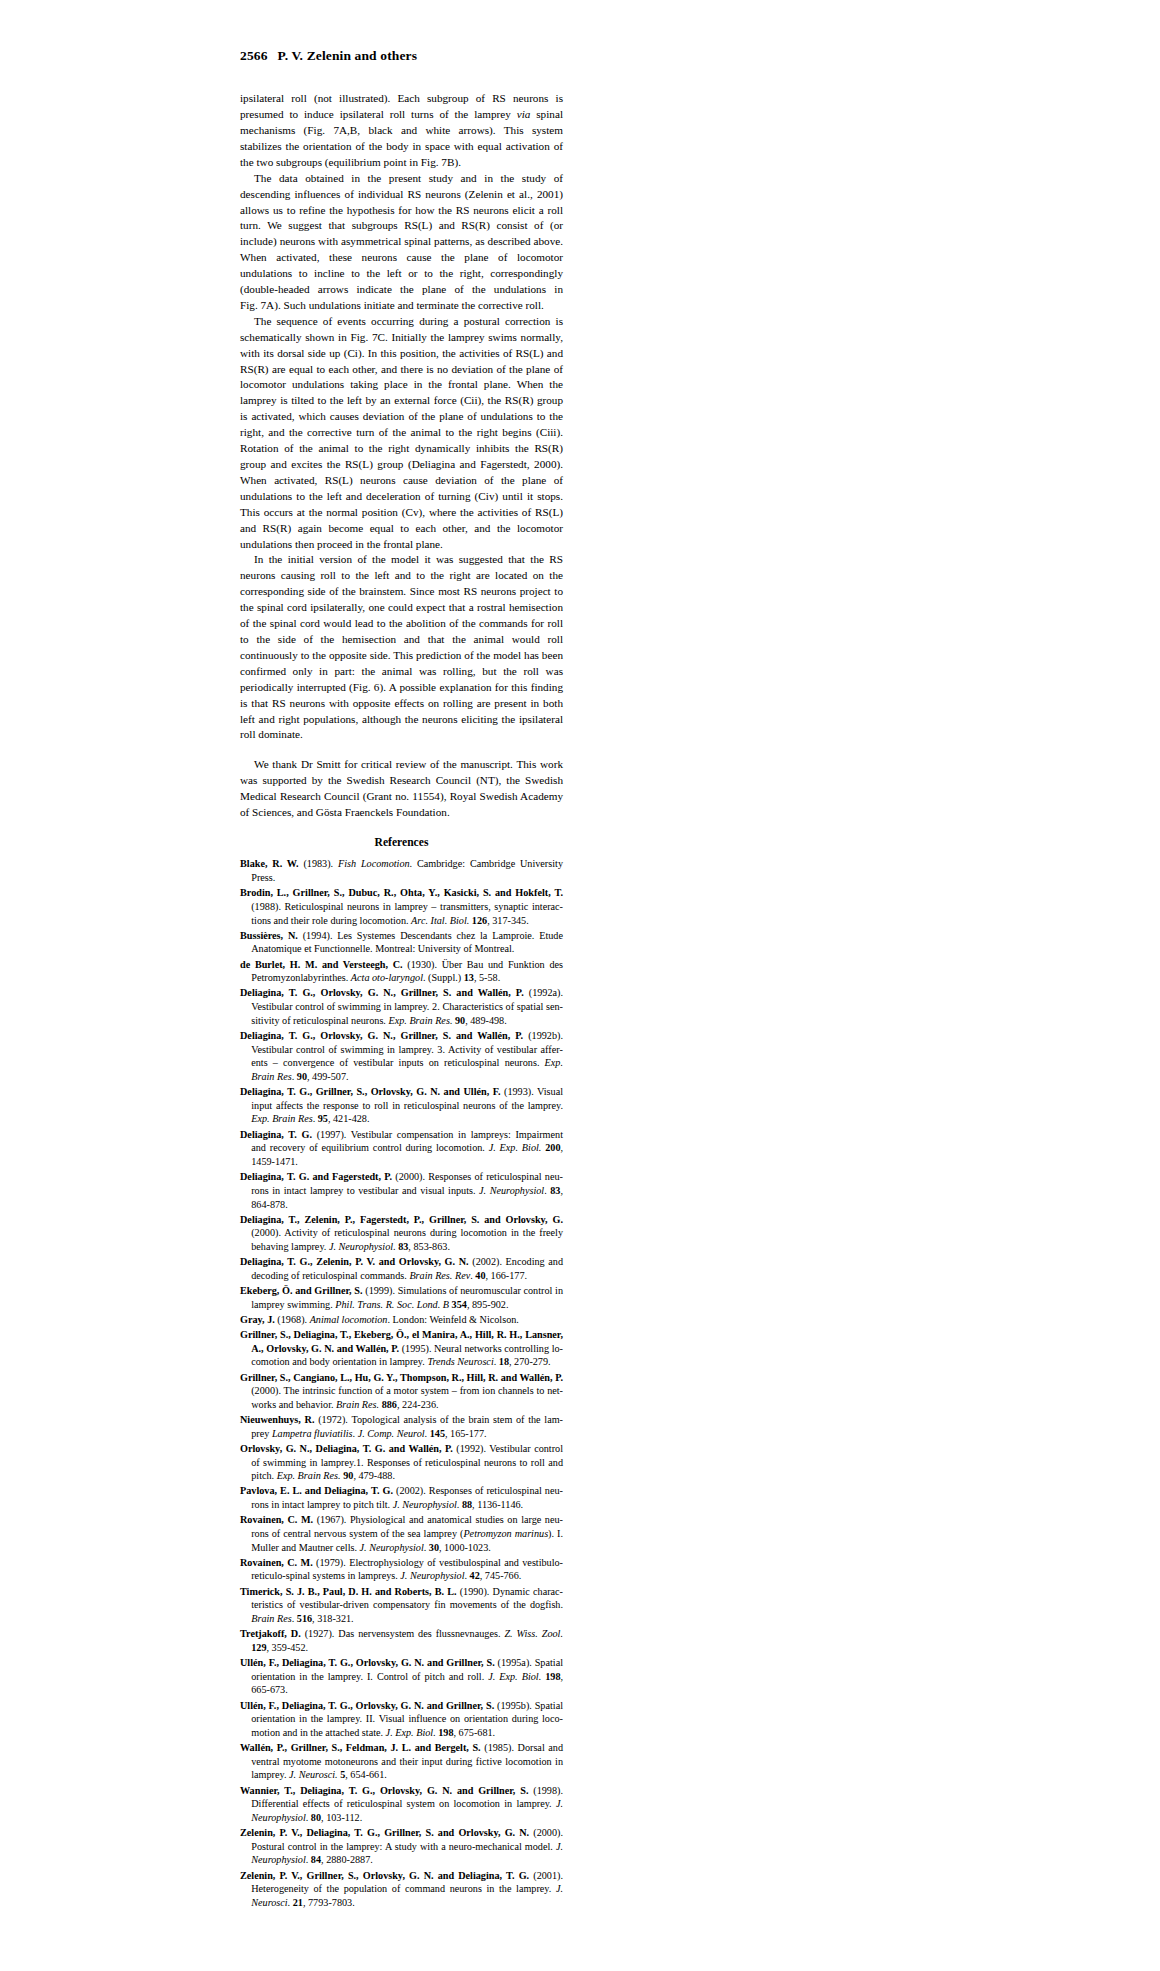2566 P. V. Zelenin and others
ipsilateral roll (not illustrated). Each subgroup of RS neurons is presumed to induce ipsilateral roll turns of the lamprey via spinal mechanisms (Fig. 7A,B, black and white arrows). This system stabilizes the orientation of the body in space with equal activation of the two subgroups (equilibrium point in Fig. 7B).
The data obtained in the present study and in the study of descending influences of individual RS neurons (Zelenin et al., 2001) allows us to refine the hypothesis for how the RS neurons elicit a roll turn. We suggest that subgroups RS(L) and RS(R) consist of (or include) neurons with asymmetrical spinal patterns, as described above. When activated, these neurons cause the plane of locomotor undulations to incline to the left or to the right, correspondingly (double-headed arrows indicate the plane of the undulations in Fig. 7A). Such undulations initiate and terminate the corrective roll.
The sequence of events occurring during a postural correction is schematically shown in Fig. 7C. Initially the lamprey swims normally, with its dorsal side up (Ci). In this position, the activities of RS(L) and RS(R) are equal to each other, and there is no deviation of the plane of locomotor undulations taking place in the frontal plane. When the lamprey is tilted to the left by an external force (Cii), the RS(R) group is activated, which causes deviation of the plane of undulations to the right, and the corrective turn of the animal to the right begins (Ciii). Rotation of the animal to the right dynamically inhibits the RS(R) group and excites the RS(L) group (Deliagina and Fagerstedt, 2000). When activated, RS(L) neurons cause deviation of the plane of undulations to the left and deceleration of turning (Civ) until it stops. This occurs at the normal position (Cv), where the activities of RS(L) and RS(R) again become equal to each other, and the locomotor undulations then proceed in the frontal plane.
In the initial version of the model it was suggested that the RS neurons causing roll to the left and to the right are located on the corresponding side of the brainstem. Since most RS neurons project to the spinal cord ipsilaterally, one could expect that a rostral hemisection of the spinal cord would lead to the abolition of the commands for roll to the side of the hemisection and that the animal would roll continuously to the opposite side. This prediction of the model has been confirmed only in part: the animal was rolling, but the roll was periodically interrupted (Fig. 6). A possible explanation for this finding is that RS neurons with opposite effects on rolling are present in both left and right populations, although the neurons eliciting the ipsilateral roll dominate.
We thank Dr Smitt for critical review of the manuscript. This work was supported by the Swedish Research Council (NT), the Swedish Medical Research Council (Grant no. 11554), Royal Swedish Academy of Sciences, and Gösta Fraenckels Foundation.
References
Blake, R. W. (1983). Fish Locomotion. Cambridge: Cambridge University Press.
Brodin, L., Grillner, S., Dubuc, R., Ohta, Y., Kasicki, S. and Hokfelt, T. (1988). Reticulospinal neurons in lamprey – transmitters, synaptic interactions and their role during locomotion. Arc. Ital. Biol. 126, 317-345.
Bussières, N. (1994). Les Systemes Descendants chez la Lamproie. Etude Anatomique et Functionnelle. Montreal: University of Montreal.
de Burlet, H. M. and Versteegh, C. (1930). Über Bau und Funktion des Petromyzonlabyrinthes. Acta oto-laryngol. (Suppl.) 13, 5-58.
Deliagina, T. G., Orlovsky, G. N., Grillner, S. and Wallén, P. (1992a). Vestibular control of swimming in lamprey. 2. Characteristics of spatial sensitivity of reticulospinal neurons. Exp. Brain Res. 90, 489-498.
Deliagina, T. G., Orlovsky, G. N., Grillner, S. and Wallén, P. (1992b). Vestibular control of swimming in lamprey. 3. Activity of vestibular afferents – convergence of vestibular inputs on reticulospinal neurons. Exp. Brain Res. 90, 499-507.
Deliagina, T. G., Grillner, S., Orlovsky, G. N. and Ullén, F. (1993). Visual input affects the response to roll in reticulospinal neurons of the lamprey. Exp. Brain Res. 95, 421-428.
Deliagina, T. G. (1997). Vestibular compensation in lampreys: Impairment and recovery of equilibrium control during locomotion. J. Exp. Biol. 200, 1459-1471.
Deliagina, T. G. and Fagerstedt, P. (2000). Responses of reticulospinal neurons in intact lamprey to vestibular and visual inputs. J. Neurophysiol. 83, 864-878.
Deliagina, T., Zelenin, P., Fagerstedt, P., Grillner, S. and Orlovsky, G. (2000). Activity of reticulospinal neurons during locomotion in the freely behaving lamprey. J. Neurophysiol. 83, 853-863.
Deliagina, T. G., Zelenin, P. V. and Orlovsky, G. N. (2002). Encoding and decoding of reticulospinal commands. Brain Res. Rev. 40, 166-177.
Ekeberg, Ö. and Grillner, S. (1999). Simulations of neuromuscular control in lamprey swimming. Phil. Trans. R. Soc. Lond. B 354, 895-902.
Gray, J. (1968). Animal locomotion. London: Weinfeld & Nicolson.
Grillner, S., Deliagina, T., Ekeberg, Ö., el Manira, A., Hill, R. H., Lansner, A., Orlovsky, G. N. and Wallén, P. (1995). Neural networks controlling locomotion and body orientation in lamprey. Trends Neurosci. 18, 270-279.
Grillner, S., Cangiano, L., Hu, G. Y., Thompson, R., Hill, R. and Wallén, P. (2000). The intrinsic function of a motor system – from ion channels to networks and behavior. Brain Res. 886, 224-236.
Nieuwenhuys, R. (1972). Topological analysis of the brain stem of the lamprey Lampetra fluviatilis. J. Comp. Neurol. 145, 165-177.
Orlovsky, G. N., Deliagina, T. G. and Wallén, P. (1992). Vestibular control of swimming in lamprey.1. Responses of reticulospinal neurons to roll and pitch. Exp. Brain Res. 90, 479-488.
Pavlova, E. L. and Deliagina, T. G. (2002). Responses of reticulospinal neurons in intact lamprey to pitch tilt. J. Neurophysiol. 88, 1136-1146.
Rovainen, C. M. (1967). Physiological and anatomical studies on large neurons of central nervous system of the sea lamprey (Petromyzon marinus). I. Muller and Mautner cells. J. Neurophysiol. 30, 1000-1023.
Rovainen, C. M. (1979). Electrophysiology of vestibulospinal and vestibulo-reticulo-spinal systems in lampreys. J. Neurophysiol. 42, 745-766.
Timerick, S. J. B., Paul, D. H. and Roberts, B. L. (1990). Dynamic characteristics of vestibular-driven compensatory fin movements of the dogfish. Brain Res. 516, 318-321.
Tretjakoff, D. (1927). Das nervensystem des flussnevnauges. Z. Wiss. Zool. 129, 359-452.
Ullén, F., Deliagina, T. G., Orlovsky, G. N. and Grillner, S. (1995a). Spatial orientation in the lamprey. I. Control of pitch and roll. J. Exp. Biol. 198, 665-673.
Ullén, F., Deliagina, T. G., Orlovsky, G. N. and Grillner, S. (1995b). Spatial orientation in the lamprey. II. Visual influence on orientation during locomotion and in the attached state. J. Exp. Biol. 198, 675-681.
Wallén, P., Grillner, S., Feldman, J. L. and Bergelt, S. (1985). Dorsal and ventral myotome motoneurons and their input during fictive locomotion in lamprey. J. Neurosci. 5, 654-661.
Wannier, T., Deliagina, T. G., Orlovsky, G. N. and Grillner, S. (1998). Differential effects of reticulospinal system on locomotion in lamprey. J. Neurophysiol. 80, 103-112.
Zelenin, P. V., Deliagina, T. G., Grillner, S. and Orlovsky, G. N. (2000). Postural control in the lamprey: A study with a neuro-mechanical model. J. Neurophysiol. 84, 2880-2887.
Zelenin, P. V., Grillner, S., Orlovsky, G. N. and Deliagina, T. G. (2001). Heterogeneity of the population of command neurons in the lamprey. J. Neurosci. 21, 7793-7803.